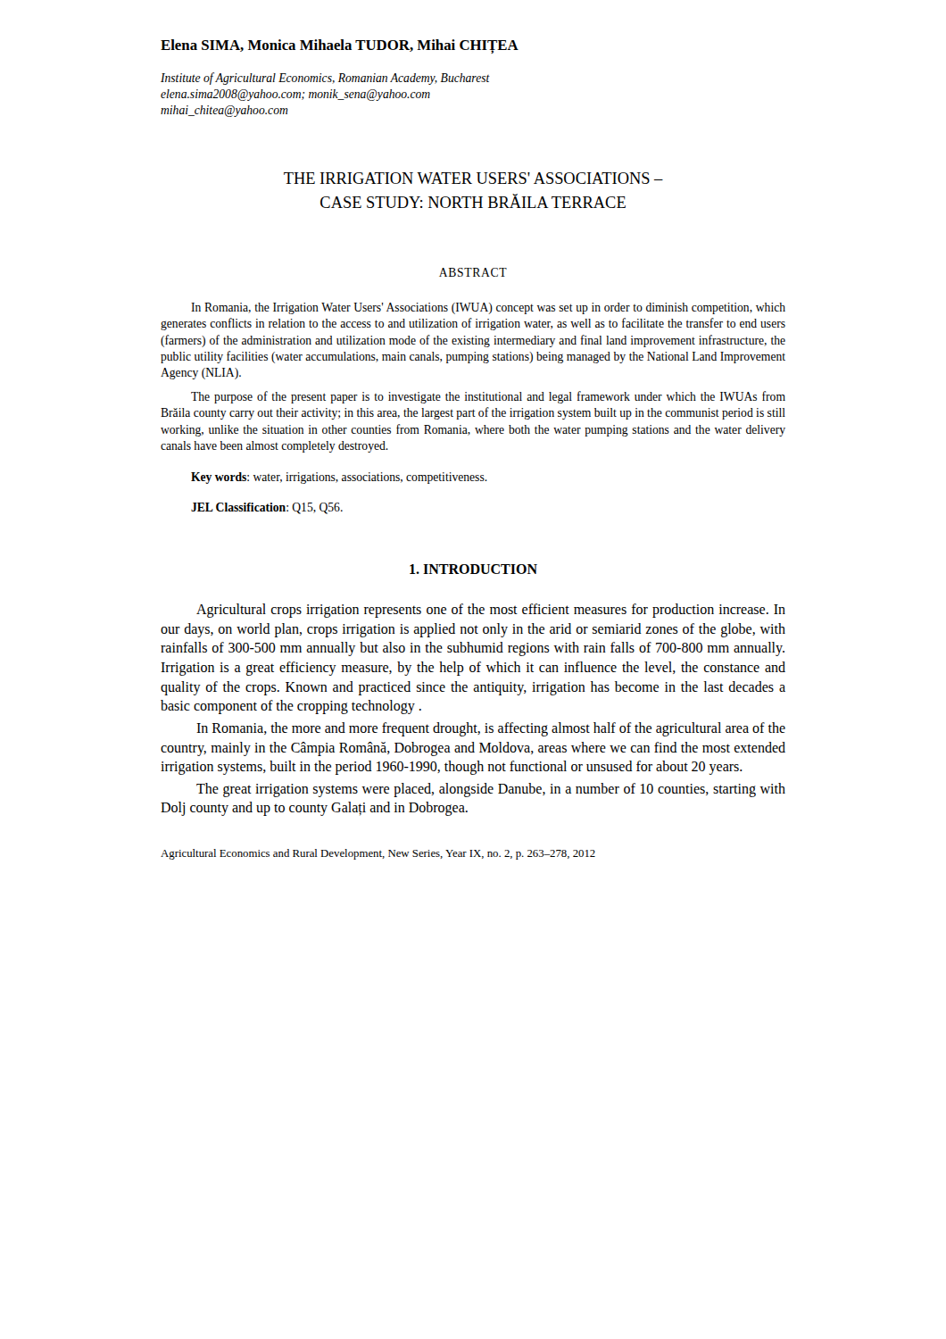Elena SIMA, Monica Mihaela TUDOR, Mihai CHIȚEA
Institute of Agricultural Economics, Romanian Academy, Bucharest
elena.sima2008@yahoo.com; monik_sena@yahoo.com
mihai_chitea@yahoo.com
THE IRRIGATION WATER USERS' ASSOCIATIONS –
CASE STUDY: NORTH BRĂILA TERRACE
ABSTRACT
In Romania, the Irrigation Water Users' Associations (IWUA) concept was set up in order to diminish competition, which generates conflicts in relation to the access to and utilization of irrigation water, as well as to facilitate the transfer to end users (farmers) of the administration and utilization mode of the existing intermediary and final land improvement infrastructure, the public utility facilities (water accumulations, main canals, pumping stations) being managed by the National Land Improvement Agency (NLIA).
The purpose of the present paper is to investigate the institutional and legal framework under which the IWUAs from Brăila county carry out their activity; in this area, the largest part of the irrigation system built up in the communist period is still working, unlike the situation in other counties from Romania, where both the water pumping stations and the water delivery canals have been almost completely destroyed.
Key words: water, irrigations, associations, competitiveness.
JEL Classification: Q15, Q56.
1. INTRODUCTION
Agricultural crops irrigation represents one of the most efficient measures for production increase. In our days, on world plan, crops irrigation is applied not only in the arid or semiarid zones of the globe, with rainfalls of 300-500 mm annually but also in the subhumid regions with rain falls of 700-800 mm annually. Irrigation is a great efficiency measure, by the help of which it can influence the level, the constance and quality of the crops. Known and practiced since the antiquity, irrigation has become in the last decades a basic component of the cropping technology .
In Romania, the more and more frequent drought, is affecting almost half of the agricultural area of the country, mainly in the Câmpia Română, Dobrogea and Moldova, areas where we can find the most extended irrigation systems, built in the period 1960-1990, though not functional or unsused for about 20 years.
The great irrigation systems were placed, alongside Danube, in a number of 10 counties, starting with Dolj county and up to county Galați and in Dobrogea.
Agricultural Economics and Rural Development, New Series, Year IX, no. 2, p. 263–278, 2012